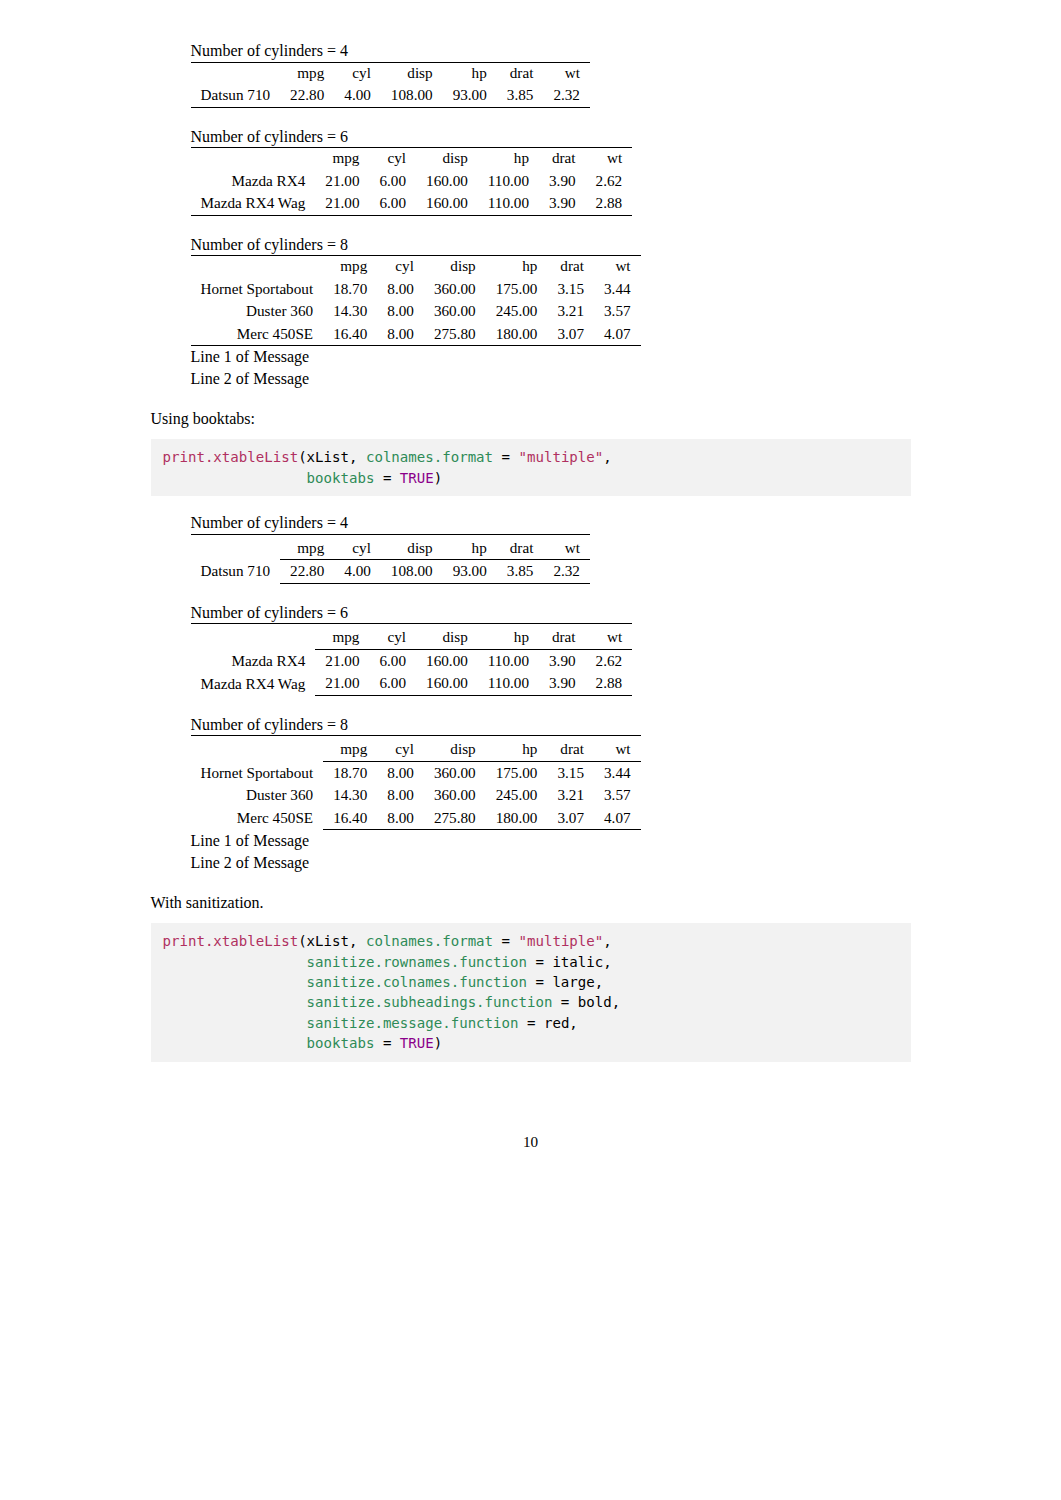Number of cylinders = 4
| | mpg | cyl | disp | hp | drat | wt |
| --- | --- | --- | --- | --- | --- | --- |
| Datsun 710 | 22.80 | 4.00 | 108.00 | 93.00 | 3.85 | 2.32 |
Number of cylinders = 6
| | mpg | cyl | disp | hp | drat | wt |
| --- | --- | --- | --- | --- | --- | --- |
| Mazda RX4 | 21.00 | 6.00 | 160.00 | 110.00 | 3.90 | 2.62 |
| Mazda RX4 Wag | 21.00 | 6.00 | 160.00 | 110.00 | 3.90 | 2.88 |
Number of cylinders = 8
| | mpg | cyl | disp | hp | drat | wt |
| --- | --- | --- | --- | --- | --- | --- |
| Hornet Sportabout | 18.70 | 8.00 | 360.00 | 175.00 | 3.15 | 3.44 |
| Duster 360 | 14.30 | 8.00 | 360.00 | 245.00 | 3.21 | 3.57 |
| Merc 450SE | 16.40 | 8.00 | 275.80 | 180.00 | 3.07 | 4.07 |
Line 1 of Message
Line 2 of Message
Using booktabs:
print.xtableList(xList, colnames.format = "multiple",
                 booktabs = TRUE)
Number of cylinders = 4
| | mpg | cyl | disp | hp | drat | wt |
| --- | --- | --- | --- | --- | --- | --- |
| Datsun 710 | 22.80 | 4.00 | 108.00 | 93.00 | 3.85 | 2.32 |
Number of cylinders = 6
| | mpg | cyl | disp | hp | drat | wt |
| --- | --- | --- | --- | --- | --- | --- |
| Mazda RX4 | 21.00 | 6.00 | 160.00 | 110.00 | 3.90 | 2.62 |
| Mazda RX4 Wag | 21.00 | 6.00 | 160.00 | 110.00 | 3.90 | 2.88 |
Number of cylinders = 8
| | mpg | cyl | disp | hp | drat | wt |
| --- | --- | --- | --- | --- | --- | --- |
| Hornet Sportabout | 18.70 | 8.00 | 360.00 | 175.00 | 3.15 | 3.44 |
| Duster 360 | 14.30 | 8.00 | 360.00 | 245.00 | 3.21 | 3.57 |
| Merc 450SE | 16.40 | 8.00 | 275.80 | 180.00 | 3.07 | 4.07 |
Line 1 of Message
Line 2 of Message
With sanitization.
print.xtableList(xList, colnames.format = "multiple",
                 sanitize.rownames.function = italic,
                 sanitize.colnames.function = large,
                 sanitize.subheadings.function = bold,
                 sanitize.message.function = red,
                 booktabs = TRUE)
10